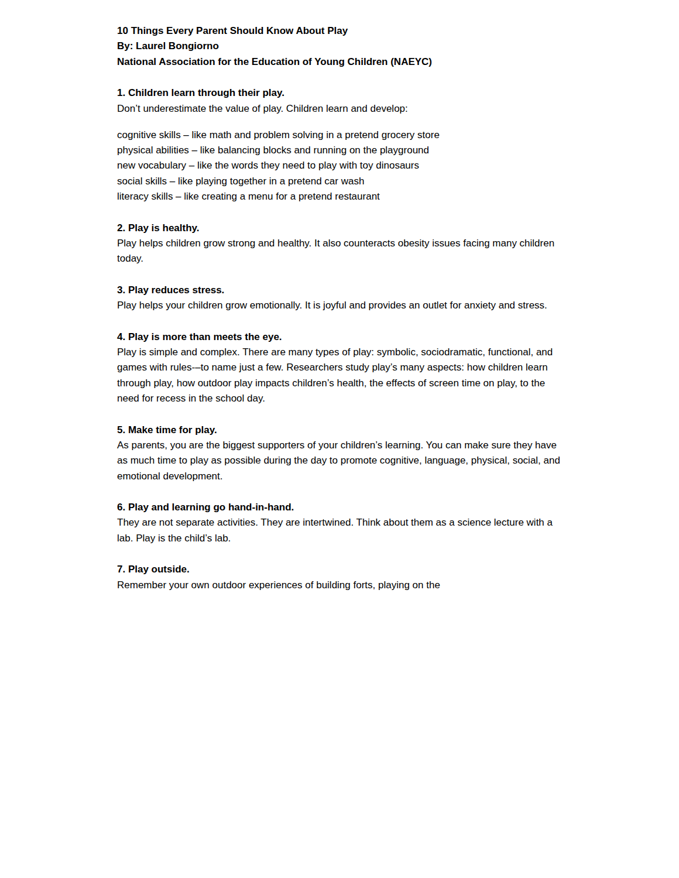10 Things Every Parent Should Know About Play
By: Laurel Bongiorno
National Association for the Education of Young Children (NAEYC)
1. Children learn through their play.
Don’t underestimate the value of play. Children learn and develop:
cognitive skills – like math and problem solving in a pretend grocery store
physical abilities – like balancing blocks and running on the playground
new vocabulary – like the words they need to play with toy dinosaurs
social skills – like playing together in a pretend car wash
literacy skills – like creating a menu for a pretend restaurant
2. Play is healthy.
Play helps children grow strong and healthy. It also counteracts obesity issues facing many children today.
3. Play reduces stress.
Play helps your children grow emotionally. It is joyful and provides an outlet for anxiety and stress.
4. Play is more than meets the eye.
Play is simple and complex. There are many types of play: symbolic, sociodramatic, functional, and games with rules-–to name just a few. Researchers study play’s many aspects: how children learn through play, how outdoor play impacts children’s health, the effects of screen time on play, to the need for recess in the school day.
5. Make time for play.
As parents, you are the biggest supporters of your children’s learning. You can make sure they have as much time to play as possible during the day to promote cognitive, language, physical, social, and emotional development.
6. Play and learning go hand-in-hand.
They are not separate activities. They are intertwined. Think about them as a science lecture with a lab. Play is the child’s lab.
7. Play outside.
Remember your own outdoor experiences of building forts, playing on the